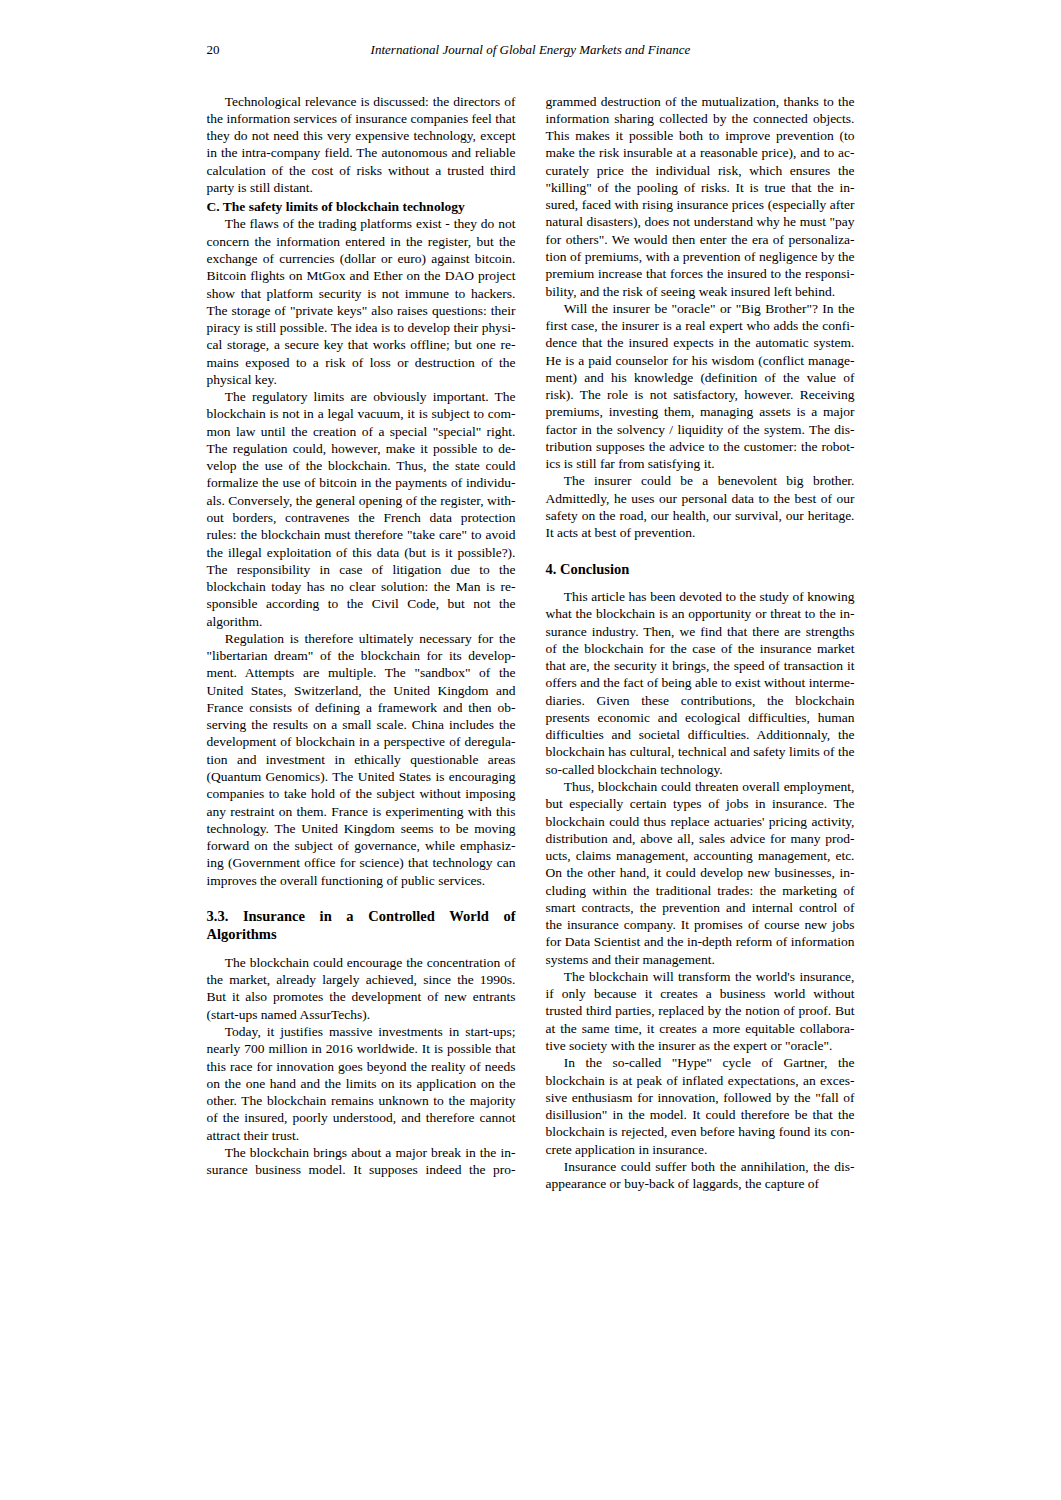20
International Journal of Global Energy Markets and Finance
Technological relevance is discussed: the directors of the information services of insurance companies feel that they do not need this very expensive technology, except in the intra-company field. The autonomous and reliable calculation of the cost of risks without a trusted third party is still distant.
C. The safety limits of blockchain technology
The flaws of the trading platforms exist - they do not concern the information entered in the register, but the exchange of currencies (dollar or euro) against bitcoin. Bitcoin flights on MtGox and Ether on the DAO project show that platform security is not immune to hackers. The storage of "private keys" also raises questions: their piracy is still possible. The idea is to develop their physical storage, a secure key that works offline; but one remains exposed to a risk of loss or destruction of the physical key.
The regulatory limits are obviously important. The blockchain is not in a legal vacuum, it is subject to common law until the creation of a special "special" right. The regulation could, however, make it possible to develop the use of the blockchain. Thus, the state could formalize the use of bitcoin in the payments of individuals. Conversely, the general opening of the register, without borders, contravenes the French data protection rules: the blockchain must therefore "take care" to avoid the illegal exploitation of this data (but is it possible?). The responsibility in case of litigation due to the blockchain today has no clear solution: the Man is responsible according to the Civil Code, but not the algorithm.
Regulation is therefore ultimately necessary for the "libertarian dream" of the blockchain for its development. Attempts are multiple. The "sandbox" of the United States, Switzerland, the United Kingdom and France consists of defining a framework and then observing the results on a small scale. China includes the development of blockchain in a perspective of deregulation and investment in ethically questionable areas (Quantum Genomics). The United States is encouraging companies to take hold of the subject without imposing any restraint on them. France is experimenting with this technology. The United Kingdom seems to be moving forward on the subject of governance, while emphasizing (Government office for science) that technology can improves the overall functioning of public services.
3.3. Insurance in a Controlled World of Algorithms
The blockchain could encourage the concentration of the market, already largely achieved, since the 1990s. But it also promotes the development of new entrants (start-ups named AssurTechs).
Today, it justifies massive investments in start-ups; nearly 700 million in 2016 worldwide. It is possible that this race for innovation goes beyond the reality of needs on the one hand and the limits on its application on the other. The blockchain remains unknown to the majority of the insured, poorly understood, and therefore cannot attract their trust.
The blockchain brings about a major break in the insurance business model. It supposes indeed the programmed destruction of the mutualization, thanks to the information sharing collected by the connected objects. This makes it possible both to improve prevention (to make the risk insurable at a reasonable price), and to accurately price the individual risk, which ensures the "killing" of the pooling of risks. It is true that the insured, faced with rising insurance prices (especially after natural disasters), does not understand why he must "pay for others". We would then enter the era of personalization of premiums, with a prevention of negligence by the premium increase that forces the insured to the responsibility, and the risk of seeing weak insured left behind.
Will the insurer be "oracle" or "Big Brother"? In the first case, the insurer is a real expert who adds the confidence that the insured expects in the automatic system. He is a paid counselor for his wisdom (conflict management) and his knowledge (definition of the value of risk). The role is not satisfactory, however. Receiving premiums, investing them, managing assets is a major factor in the solvency / liquidity of the system. The distribution supposes the advice to the customer: the robotics is still far from satisfying it.
The insurer could be a benevolent big brother. Admittedly, he uses our personal data to the best of our safety on the road, our health, our survival, our heritage. It acts at best of prevention.
4. Conclusion
This article has been devoted to the study of knowing what the blockchain is an opportunity or threat to the insurance industry. Then, we find that there are strengths of the blockchain for the case of the insurance market that are, the security it brings, the speed of transaction it offers and the fact of being able to exist without intermediaries. Given these contributions, the blockchain presents economic and ecological difficulties, human difficulties and societal difficulties. Additionnaly, the blockchain has cultural, technical and safety limits of the so-called blockchain technology.
Thus, blockchain could threaten overall employment, but especially certain types of jobs in insurance. The blockchain could thus replace actuaries' pricing activity, distribution and, above all, sales advice for many products, claims management, accounting management, etc. On the other hand, it could develop new businesses, including within the traditional trades: the marketing of smart contracts, the prevention and internal control of the insurance company. It promises of course new jobs for Data Scientist and the in-depth reform of information systems and their management.
The blockchain will transform the world's insurance, if only because it creates a business world without trusted third parties, replaced by the notion of proof. But at the same time, it creates a more equitable collaborative society with the insurer as the expert or "oracle".
In the so-called "Hype" cycle of Gartner, the blockchain is at peak of inflated expectations, an excessive enthusiasm for innovation, followed by the "fall of disillusion" in the model. It could therefore be that the blockchain is rejected, even before having found its concrete application in insurance.
Insurance could suffer both the annihilation, the disappearance or buy-back of laggards, the capture of